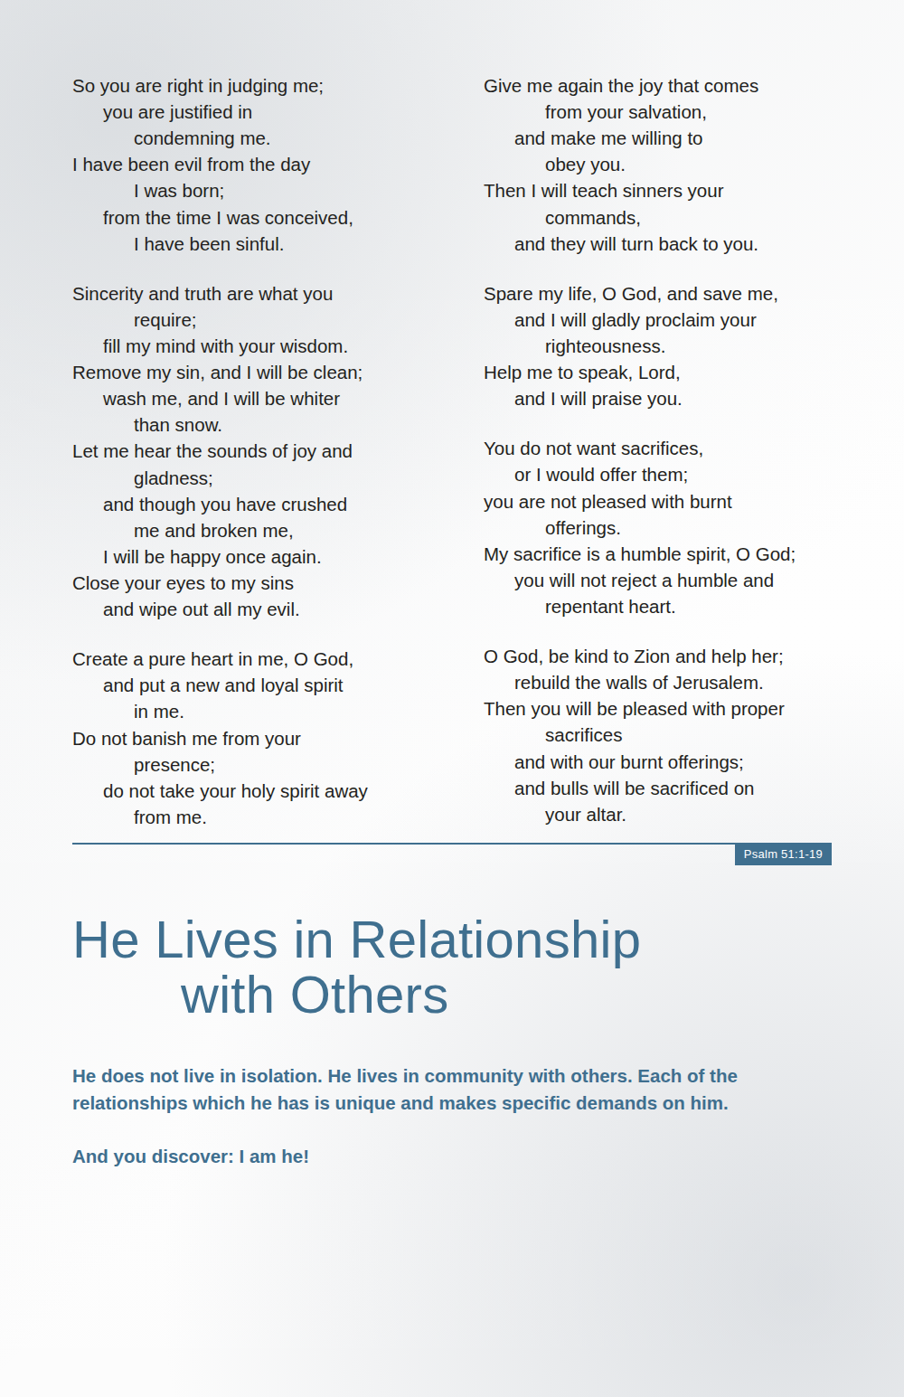So you are right in judging me;
you are justified in
condemning me.
I have been evil from the day
I was born;
from the time I was conceived,
I have been sinful.
Sincerity and truth are what you
require;
fill my mind with your wisdom.
Remove my sin, and I will be clean;
wash me, and I will be whiter
than snow.
Let me hear the sounds of joy and
gladness;
and though you have crushed
me and broken me,
I will be happy once again.
Close your eyes to my sins
and wipe out all my evil.
Create a pure heart in me, O God,
and put a new and loyal spirit
in me.
Do not banish me from your
presence;
do not take your holy spirit away
from me.
Give me again the joy that comes
from your salvation,
and make me willing to
obey you.
Then I will teach sinners your
commands,
and they will turn back to you.
Spare my life, O God, and save me,
and I will gladly proclaim your
righteousness.
Help me to speak, Lord,
and I will praise you.
You do not want sacrifices,
or I would offer them;
you are not pleased with burnt
offerings.
My sacrifice is a humble spirit, O God;
you will not reject a humble and
repentant heart.
O God, be kind to Zion and help her;
rebuild the walls of Jerusalem.
Then you will be pleased with proper
sacrifices
and with our burnt offerings;
and bulls will be sacrificed on
your altar.
Psalm 51:1-19
He Lives in Relationshipwith Others
He does not live in isolation. He lives in community with others. Each of the relationships which he has is unique and makes specific demands on him.
And you discover: I am he!